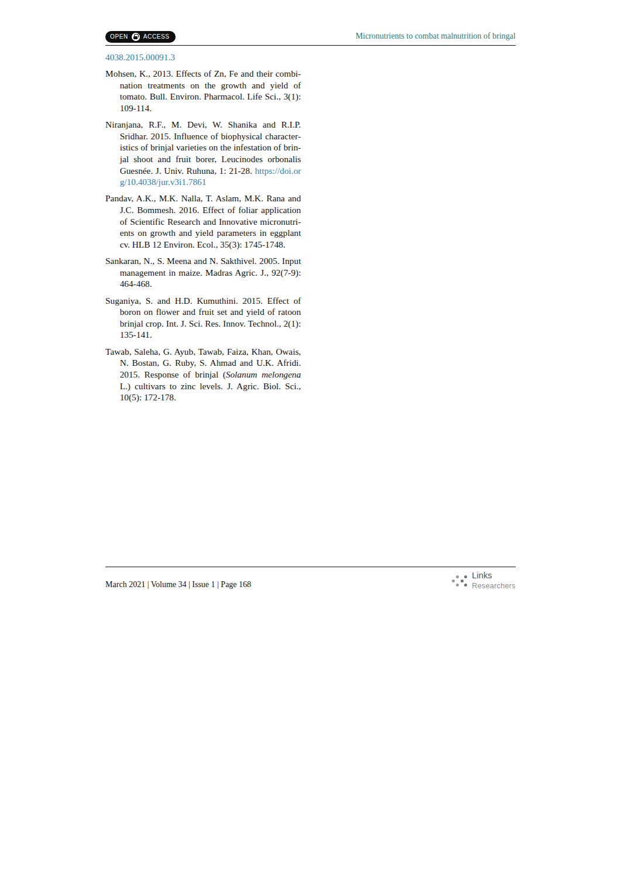OPEN ACCESS
Micronutrients to combat malnutrition of bringal
4038.2015.00091.3
Mohsen, K., 2013. Effects of Zn, Fe and their combination treatments on the growth and yield of tomato. Bull. Environ. Pharmacol. Life Sci., 3(1): 109-114.
Niranjana, R.F., M. Devi, W. Shanika and R.I.P. Sridhar. 2015. Influence of biophysical characteristics of brinjal varieties on the infestation of brinjal shoot and fruit borer, Leucinodes orbonalis Guesnée. J. Univ. Ruhuna, 1: 21-28. https://doi.org/10.4038/jur.v3i1.7861
Pandav, A.K., M.K. Nalla, T. Aslam, M.K. Rana and J.C. Bommesh. 2016. Effect of foliar application of Scientific Research and Innovative micronutrients on growth and yield parameters in eggplant cv. HLB 12 Environ. Ecol., 35(3): 1745-1748.
Sankaran, N., S. Meena and N. Sakthivel. 2005. Input management in maize. Madras Agric. J., 92(7-9): 464-468.
Suganiya, S. and H.D. Kumuthini. 2015. Effect of boron on flower and fruit set and yield of ratoon brinjal crop. Int. J. Sci. Res. Innov. Technol., 2(1): 135-141.
Tawab, Saleha, G. Ayub, Tawab, Faiza, Khan, Owais, N. Bostan, G. Ruby, S. Ahmad and U.K. Afridi. 2015. Response of brinjal (Solanum melongena L.) cultivars to zinc levels. J. Agric. Biol. Sci., 10(5): 172-178.
March 2021 | Volume 34 | Issue 1 | Page 168
Links
Researchers